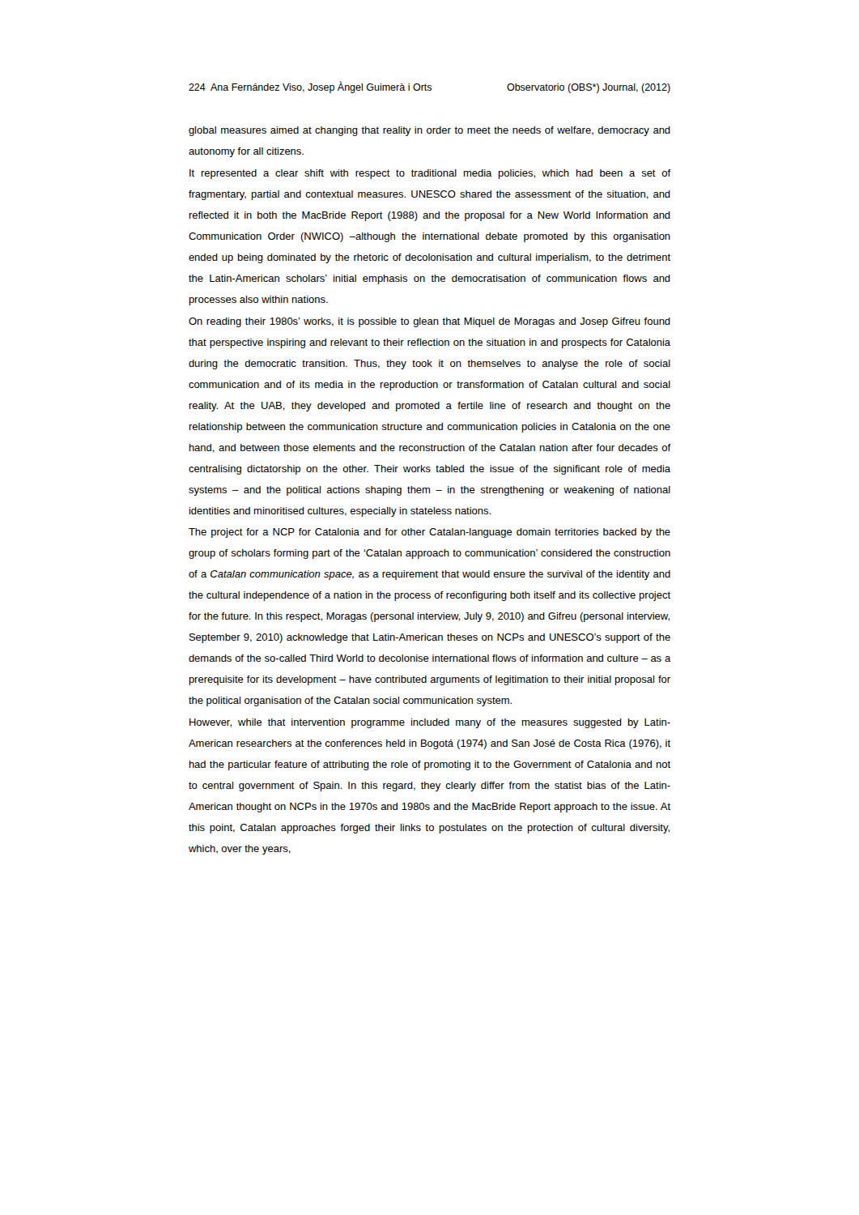224 Ana Fernández Viso, Josep Àngel Guimerà i Orts Observatorio (OBS*) Journal, (2012)
global measures aimed at changing that reality in order to meet the needs of welfare, democracy and autonomy for all citizens.
It represented a clear shift with respect to traditional media policies, which had been a set of fragmentary, partial and contextual measures. UNESCO shared the assessment of the situation, and reflected it in both the MacBride Report (1988) and the proposal for a New World Information and Communication Order (NWICO) –although the international debate promoted by this organisation ended up being dominated by the rhetoric of decolonisation and cultural imperialism, to the detriment the Latin-American scholars’ initial emphasis on the democratisation of communication flows and processes also within nations.
On reading their 1980s’ works, it is possible to glean that Miquel de Moragas and Josep Gifreu found that perspective inspiring and relevant to their reflection on the situation in and prospects for Catalonia during the democratic transition. Thus, they took it on themselves to analyse the role of social communication and of its media in the reproduction or transformation of Catalan cultural and social reality. At the UAB, they developed and promoted a fertile line of research and thought on the relationship between the communication structure and communication policies in Catalonia on the one hand, and between those elements and the reconstruction of the Catalan nation after four decades of centralising dictatorship on the other. Their works tabled the issue of the significant role of media systems – and the political actions shaping them – in the strengthening or weakening of national identities and minoritised cultures, especially in stateless nations.
The project for a NCP for Catalonia and for other Catalan-language domain territories backed by the group of scholars forming part of the ‘Catalan approach to communication’ considered the construction of a Catalan communication space, as a requirement that would ensure the survival of the identity and the cultural independence of a nation in the process of reconfiguring both itself and its collective project for the future. In this respect, Moragas (personal interview, July 9, 2010) and Gifreu (personal interview, September 9, 2010) acknowledge that Latin-American theses on NCPs and UNESCO’s support of the demands of the so-called Third World to decolonise international flows of information and culture – as a prerequisite for its development – have contributed arguments of legitimation to their initial proposal for the political organisation of the Catalan social communication system.
However, while that intervention programme included many of the measures suggested by Latin-American researchers at the conferences held in Bogotá (1974) and San José de Costa Rica (1976), it had the particular feature of attributing the role of promoting it to the Government of Catalonia and not to central government of Spain. In this regard, they clearly differ from the statist bias of the Latin-American thought on NCPs in the 1970s and 1980s and the MacBride Report approach to the issue. At this point, Catalan approaches forged their links to postulates on the protection of cultural diversity, which, over the years,